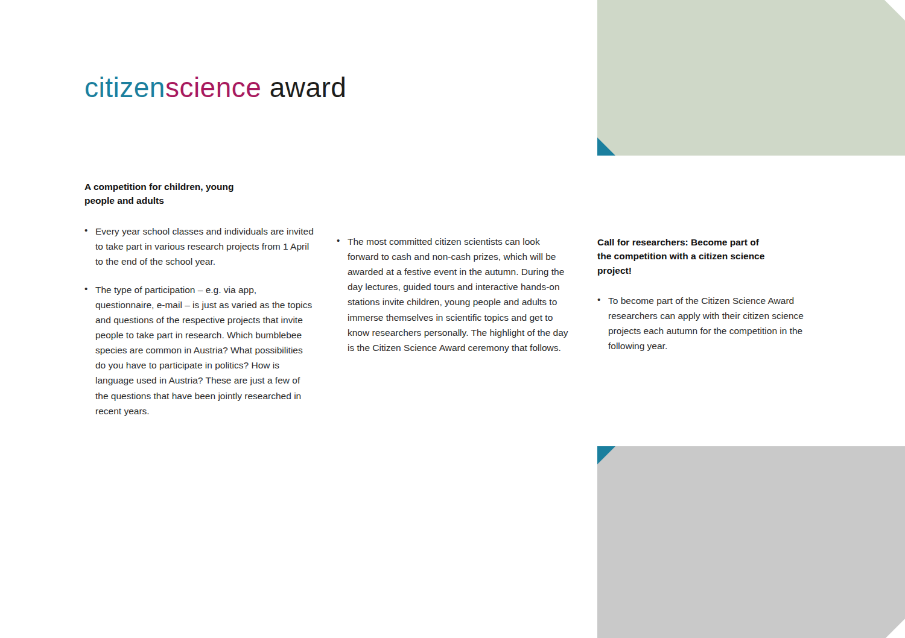citizen science award
A competition for children, young
people and adults
Every year school classes and individuals are invited to take part in various research projects from 1 April to the end of the school year.
The type of participation – e.g. via app, questionnaire, e-mail – is just as varied as the topics and questions of the respective projects that invite people to take part in research. Which bumblebee species are common in Austria? What possibilities do you have to participate in politics? How is language used in Austria? These are just a few of the questions that have been jointly researched in recent years.
The most committed citizen scientists can look forward to cash and non-cash prizes, which will be awarded at a festive event in the autumn. During the day lectures, guided tours and interactive hands-on stations invite children, young people and adults to immerse themselves in scientific topics and get to know researchers personally. The highlight of the day is the Citizen Science Award ceremony that follows.
Call for researchers: Become part of
the competition with a citizen science
project!
To become part of the Citizen Science Award researchers can apply with their citizen science projects each autumn for the competition in the following year.